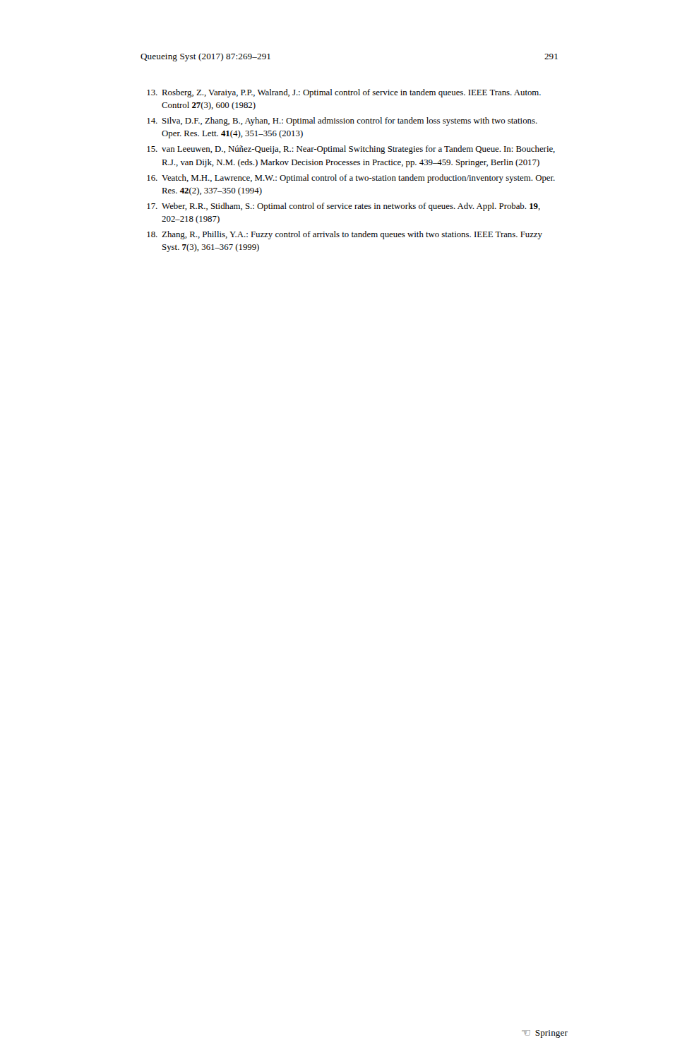Queueing Syst (2017) 87:269–291 291
13. Rosberg, Z., Varaiya, P.P., Walrand, J.: Optimal control of service in tandem queues. IEEE Trans. Autom. Control 27(3), 600 (1982)
14. Silva, D.F., Zhang, B., Ayhan, H.: Optimal admission control for tandem loss systems with two stations. Oper. Res. Lett. 41(4), 351–356 (2013)
15. van Leeuwen, D., Núñez-Queija, R.: Near-Optimal Switching Strategies for a Tandem Queue. In: Boucherie, R.J., van Dijk, N.M. (eds.) Markov Decision Processes in Practice, pp. 439–459. Springer, Berlin (2017)
16. Veatch, M.H., Lawrence, M.W.: Optimal control of a two-station tandem production/inventory system. Oper. Res. 42(2), 337–350 (1994)
17. Weber, R.R., Stidham, S.: Optimal control of service rates in networks of queues. Adv. Appl. Probab. 19, 202–218 (1987)
18. Zhang, R., Phillis, Y.A.: Fuzzy control of arrivals to tandem queues with two stations. IEEE Trans. Fuzzy Syst. 7(3), 361–367 (1999)
☞ Springer